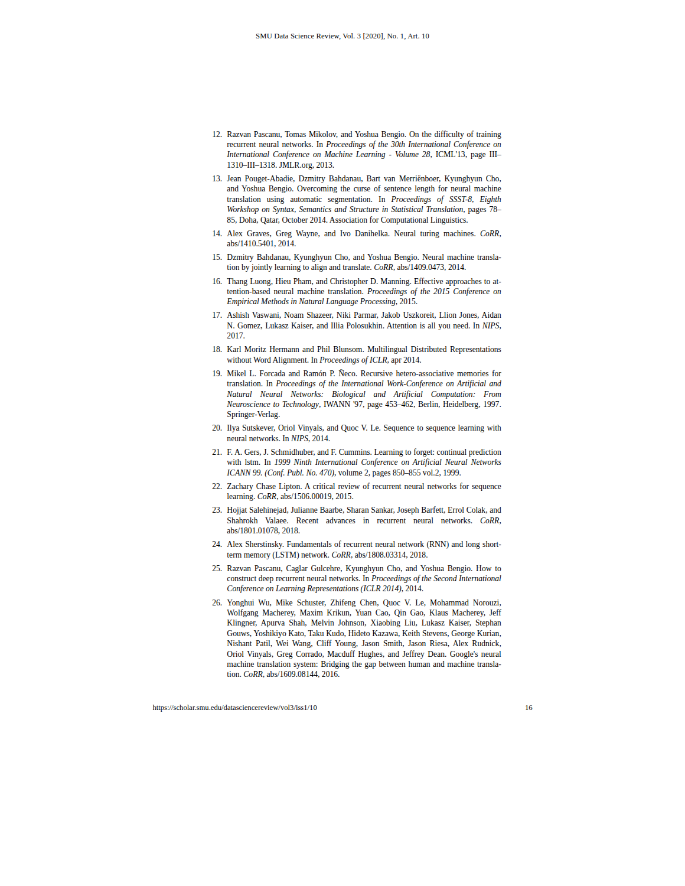SMU Data Science Review, Vol. 3 [2020], No. 1, Art. 10
12. Razvan Pascanu, Tomas Mikolov, and Yoshua Bengio. On the difficulty of training recurrent neural networks. In Proceedings of the 30th International Conference on International Conference on Machine Learning - Volume 28, ICML'13, page III–1310–III–1318. JMLR.org, 2013.
13. Jean Pouget-Abadie, Dzmitry Bahdanau, Bart van Merriënboer, Kyunghyun Cho, and Yoshua Bengio. Overcoming the curse of sentence length for neural machine translation using automatic segmentation. In Proceedings of SSST-8, Eighth Workshop on Syntax, Semantics and Structure in Statistical Translation, pages 78–85, Doha, Qatar, October 2014. Association for Computational Linguistics.
14. Alex Graves, Greg Wayne, and Ivo Danihelka. Neural turing machines. CoRR, abs/1410.5401, 2014.
15. Dzmitry Bahdanau, Kyunghyun Cho, and Yoshua Bengio. Neural machine translation by jointly learning to align and translate. CoRR, abs/1409.0473, 2014.
16. Thang Luong, Hieu Pham, and Christopher D. Manning. Effective approaches to attention-based neural machine translation. Proceedings of the 2015 Conference on Empirical Methods in Natural Language Processing, 2015.
17. Ashish Vaswani, Noam Shazeer, Niki Parmar, Jakob Uszkoreit, Llion Jones, Aidan N. Gomez, Lukasz Kaiser, and Illia Polosukhin. Attention is all you need. In NIPS, 2017.
18. Karl Moritz Hermann and Phil Blunsom. Multilingual Distributed Representations without Word Alignment. In Proceedings of ICLR, apr 2014.
19. Mikel L. Forcada and Ramón P. Ñeco. Recursive hetero-associative memories for translation. In Proceedings of the International Work-Conference on Artificial and Natural Neural Networks: Biological and Artificial Computation: From Neuroscience to Technology, IWANN '97, page 453–462, Berlin, Heidelberg, 1997. Springer-Verlag.
20. Ilya Sutskever, Oriol Vinyals, and Quoc V. Le. Sequence to sequence learning with neural networks. In NIPS, 2014.
21. F. A. Gers, J. Schmidhuber, and F. Cummins. Learning to forget: continual prediction with lstm. In 1999 Ninth International Conference on Artificial Neural Networks ICANN 99. (Conf. Publ. No. 470), volume 2, pages 850–855 vol.2, 1999.
22. Zachary Chase Lipton. A critical review of recurrent neural networks for sequence learning. CoRR, abs/1506.00019, 2015.
23. Hojjat Salehinejad, Julianne Baarbe, Sharan Sankar, Joseph Barfett, Errol Colak, and Shahrokh Valaee. Recent advances in recurrent neural networks. CoRR, abs/1801.01078, 2018.
24. Alex Sherstinsky. Fundamentals of recurrent neural network (RNN) and long short-term memory (LSTM) network. CoRR, abs/1808.03314, 2018.
25. Razvan Pascanu, Caglar Gulcehre, Kyunghyun Cho, and Yoshua Bengio. How to construct deep recurrent neural networks. In Proceedings of the Second International Conference on Learning Representations (ICLR 2014), 2014.
26. Yonghui Wu, Mike Schuster, Zhifeng Chen, Quoc V. Le, Mohammad Norouzi, Wolfgang Macherey, Maxim Krikun, Yuan Cao, Qin Gao, Klaus Macherey, Jeff Klingner, Apurva Shah, Melvin Johnson, Xiaobing Liu, Lukasz Kaiser, Stephan Gouws, Yoshikiyo Kato, Taku Kudo, Hideto Kazawa, Keith Stevens, George Kurian, Nishant Patil, Wei Wang, Cliff Young, Jason Smith, Jason Riesa, Alex Rudnick, Oriol Vinyals, Greg Corrado, Macduff Hughes, and Jeffrey Dean. Google's neural machine translation system: Bridging the gap between human and machine translation. CoRR, abs/1609.08144, 2016.
https://scholar.smu.edu/datasciencereview/vol3/iss1/10
16